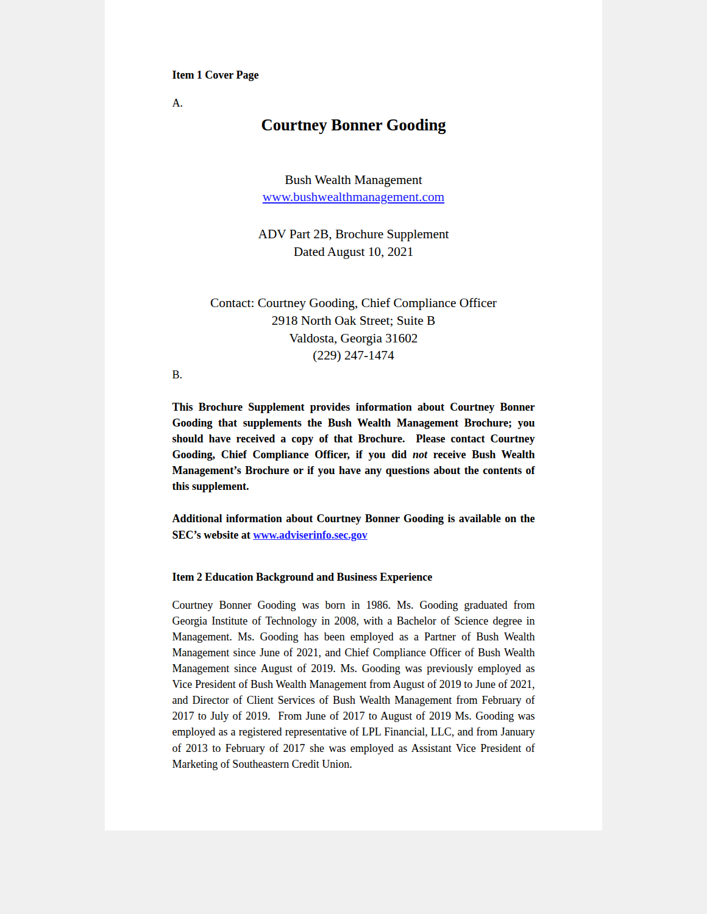Item 1 Cover Page
A.
Courtney Bonner Gooding
Bush Wealth Management
www.bushwealthmanagement.com
ADV Part 2B, Brochure Supplement
Dated August 10, 2021
Contact: Courtney Gooding, Chief Compliance Officer
2918 North Oak Street; Suite B
Valdosta, Georgia 31602
(229) 247-1474
B.
This Brochure Supplement provides information about Courtney Bonner Gooding that supplements the Bush Wealth Management Brochure; you should have received a copy of that Brochure. Please contact Courtney Gooding, Chief Compliance Officer, if you did not receive Bush Wealth Management’s Brochure or if you have any questions about the contents of this supplement.
Additional information about Courtney Bonner Gooding is available on the SEC’s website at www.adviserinfo.sec.gov
Item 2 Education Background and Business Experience
Courtney Bonner Gooding was born in 1986. Ms. Gooding graduated from Georgia Institute of Technology in 2008, with a Bachelor of Science degree in Management. Ms. Gooding has been employed as a Partner of Bush Wealth Management since June of 2021, and Chief Compliance Officer of Bush Wealth Management since August of 2019. Ms. Gooding was previously employed as Vice President of Bush Wealth Management from August of 2019 to June of 2021, and Director of Client Services of Bush Wealth Management from February of 2017 to July of 2019. From June of 2017 to August of 2019 Ms. Gooding was employed as a registered representative of LPL Financial, LLC, and from January of 2013 to February of 2017 she was employed as Assistant Vice President of Marketing of Southeastern Credit Union.